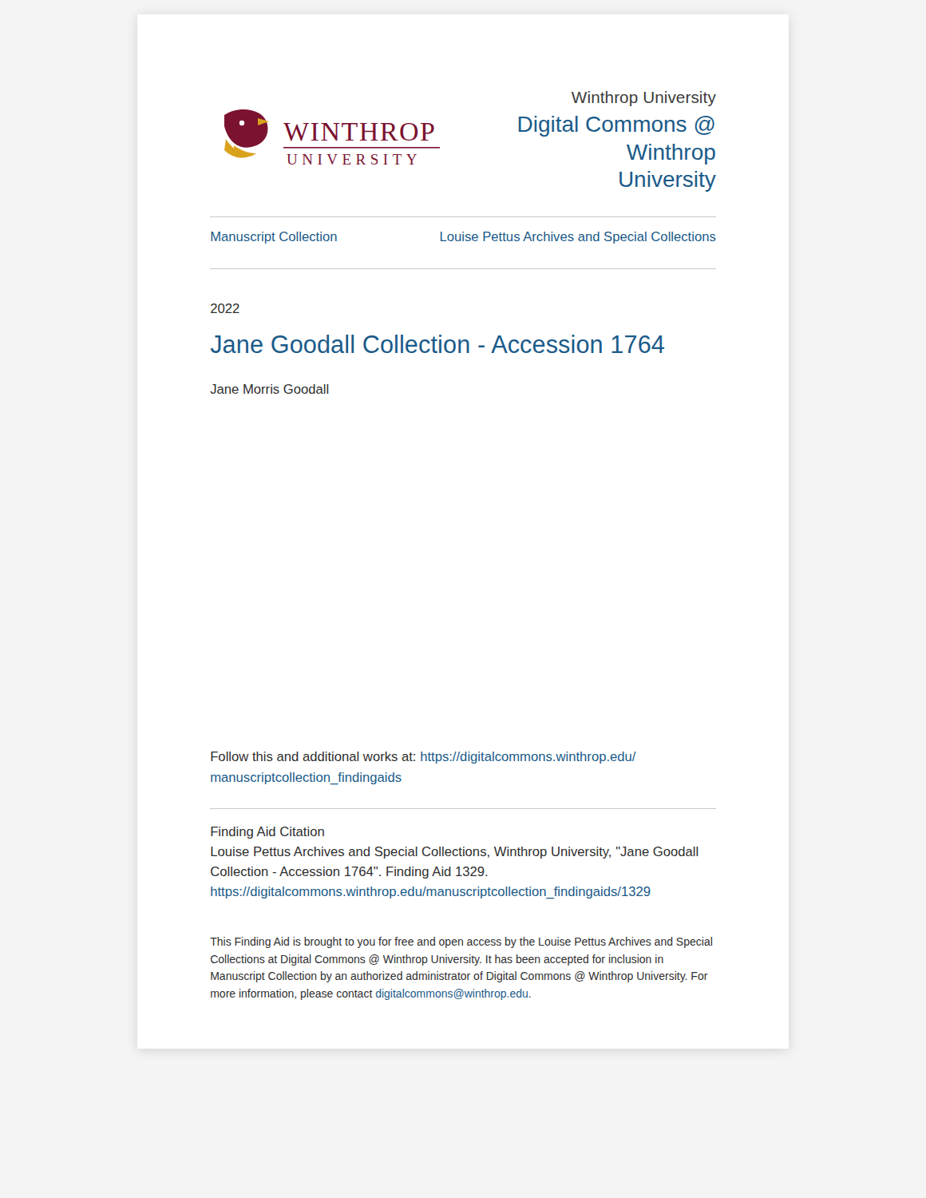Winthrop University WINTHROP UNIVERSITY
Winthrop University
Digital Commons @ Winthrop
University
Manuscript Collection
Louise Pettus Archives and Special Collections
2022
Jane Goodall Collection - Accession 1764
Jane Morris Goodall
Follow this and additional works at: https://digitalcommons.winthrop.edu/
manuscriptcollection_findingaids
Finding Aid Citation
Louise Pettus Archives and Special Collections, Winthrop University, "Jane Goodall Collection - Accession 1764". Finding Aid 1329.
https://digitalcommons.winthrop.edu/manuscriptcollection_findingaids/1329
This Finding Aid is brought to you for free and open access by the Louise Pettus Archives and Special Collections at Digital Commons @ Winthrop University. It has been accepted for inclusion in Manuscript Collection by an authorized administrator of Digital Commons @ Winthrop University. For more information, please contact digitalcommons@winthrop.edu.